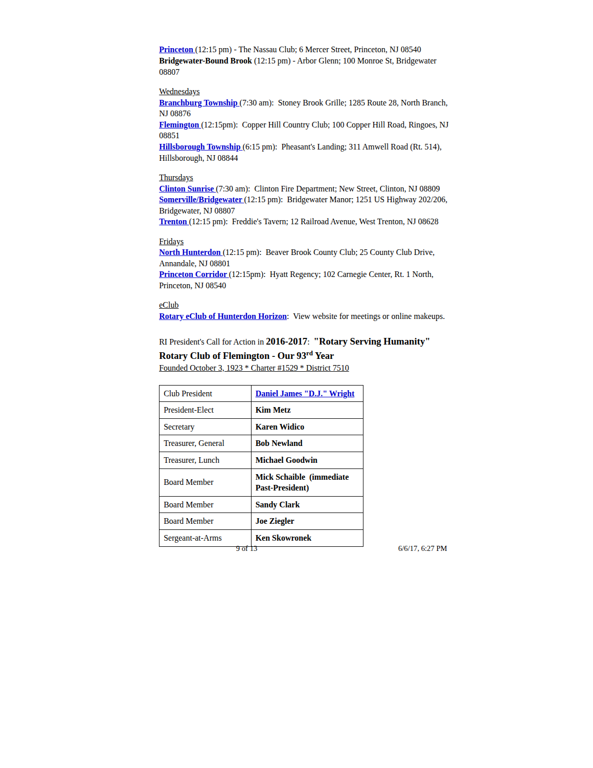Princeton (12:15 pm) - The Nassau Club; 6 Mercer Street, Princeton, NJ 08540
Bridgewater-Bound Brook (12:15 pm) - Arbor Glenn; 100 Monroe St, Bridgewater 08807
Wednesdays
Branchburg Township (7:30 am): Stoney Brook Grille; 1285 Route 28, North Branch, NJ 08876
Flemington (12:15pm): Copper Hill Country Club; 100 Copper Hill Road, Ringoes, NJ 08851
Hillsborough Township (6:15 pm): Pheasant's Landing; 311 Amwell Road (Rt. 514), Hillsborough, NJ 08844
Thursdays
Clinton Sunrise (7:30 am): Clinton Fire Department; New Street, Clinton, NJ 08809
Somerville/Bridgewater (12:15 pm): Bridgewater Manor; 1251 US Highway 202/206, Bridgewater, NJ 08807
Trenton (12:15 pm): Freddie's Tavern; 12 Railroad Avenue, West Trenton, NJ 08628
Fridays
North Hunterdon (12:15 pm): Beaver Brook County Club; 25 County Club Drive, Annandale, NJ 08801
Princeton Corridor (12:15pm): Hyatt Regency; 102 Carnegie Center, Rt. 1 North, Princeton, NJ 08540
eClub
Rotary eClub of Hunterdon Horizon: View website for meetings or online makeups.
RI President's Call for Action in 2016-2017: "Rotary Serving Humanity"
Rotary Club of Flemington - Our 93rd Year
Founded October 3, 1923 * Charter #1529 * District 7510
| Club President | Daniel James "D.J." Wright |
| President-Elect | Kim Metz |
| Secretary | Karen Widico |
| Treasurer, General | Bob Newland |
| Treasurer, Lunch | Michael Goodwin |
| Board Member | Mick Schaible (immediate Past-President) |
| Board Member | Sandy Clark |
| Board Member | Joe Ziegler |
| Sergeant-at-Arms | Ken Skowronek |
9 of 13 6/6/17, 6:27 PM